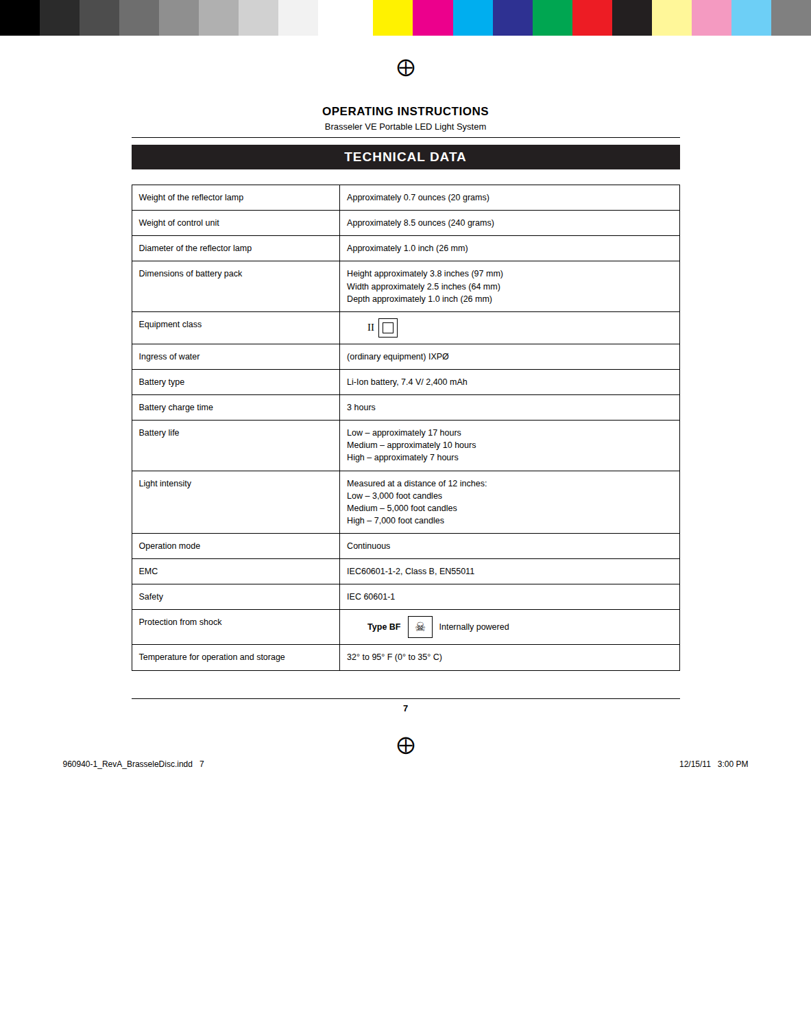⨁
OPERATING INSTRUCTIONS
Brasseler VE Portable LED Light System
TECHNICAL DATA
| Weight of the reflector lamp | Approximately 0.7 ounces (20 grams) |
| Weight of control unit | Approximately 8.5 ounces (240 grams) |
| Diameter of the reflector lamp | Approximately 1.0 inch (26 mm) |
| Dimensions of battery pack | Height approximately 3.8 inches (97 mm) Width approximately 2.5 inches (64 mm) Depth approximately 1.0 inch (26 mm) |
| Equipment class | II |
| Ingress of water | (ordinary equipment) IXPØ |
| Battery type | Li-Ion battery, 7.4 V/ 2,400 mAh |
| Battery charge time | 3 hours |
| Battery life | Low – approximately 17 hours Medium – approximately 10 hours High – approximately 7 hours |
| Light intensity | Measured at a distance of 12 inches: Low – 3,000 foot candles Medium – 5,000 foot candles High – 7,000 foot candles |
| Operation mode | Continuous |
| EMC | IEC60601-1-2, Class B, EN55011 |
| Safety | IEC 60601-1 |
| Protection from shock | Type BF ☠ Internally powered |
| Temperature for operation and storage | 32° to 95° F (0° to 35° C) |
7
⨁
960940-1_RevA_BrasseleDisc.indd 7 12/15/11 3:00 PM